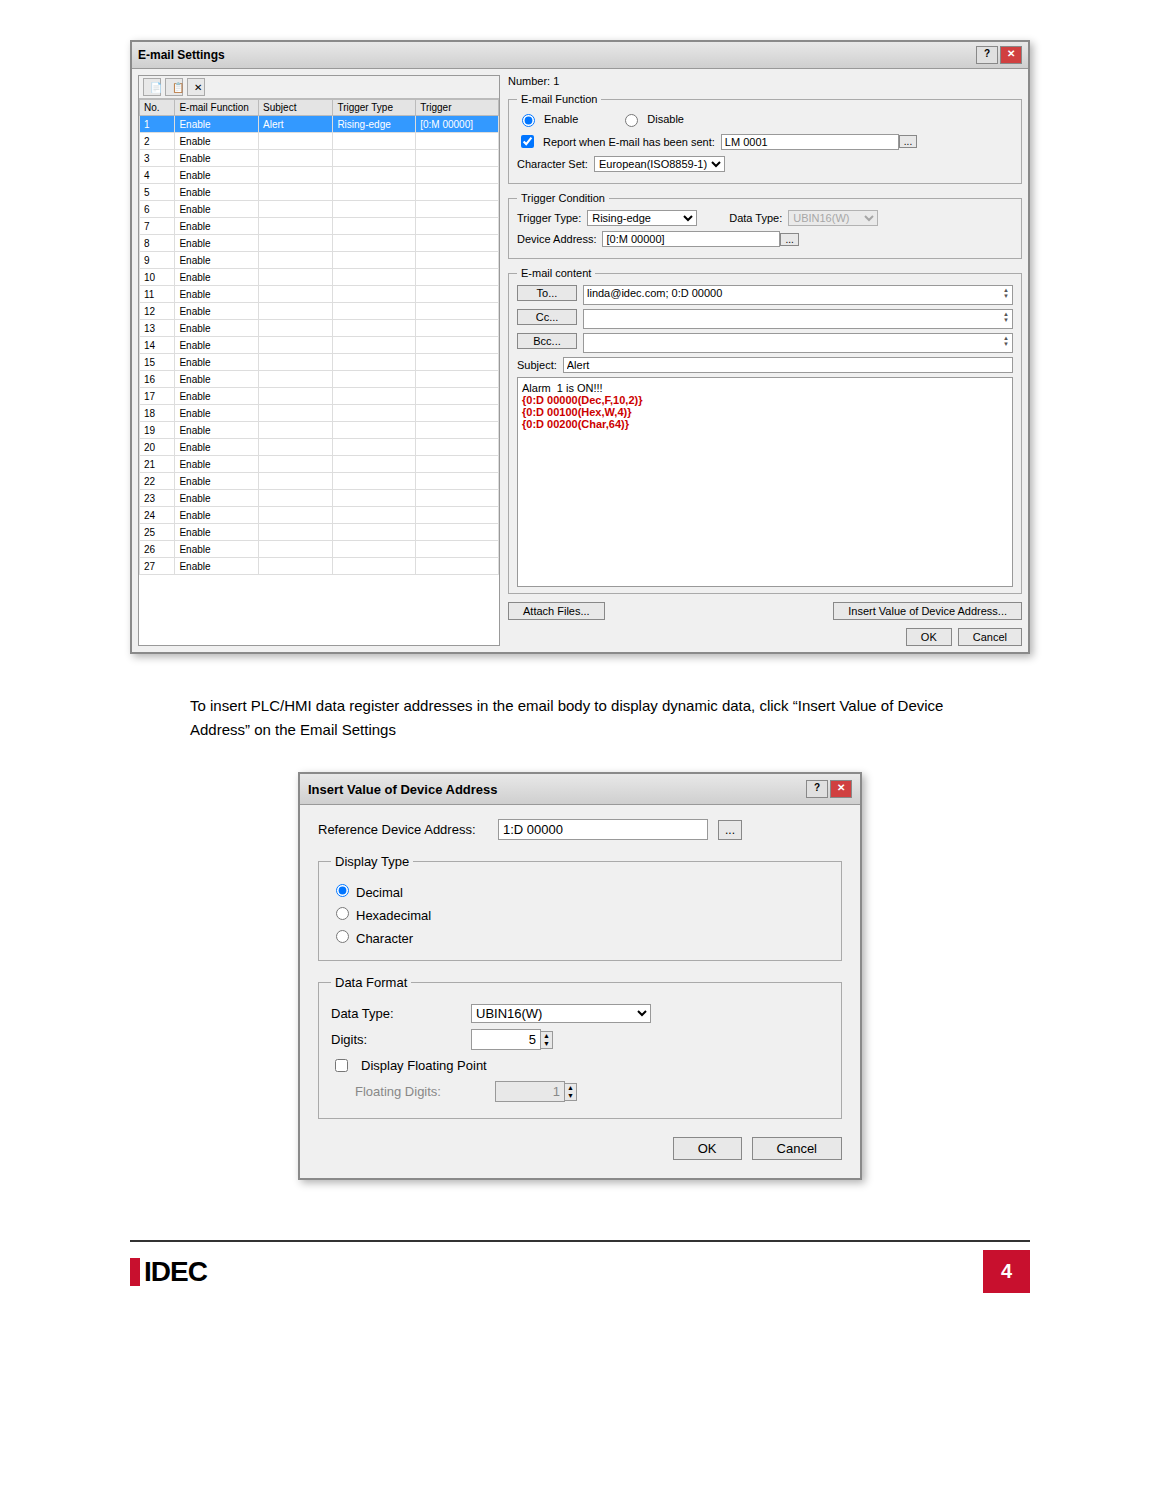E-mail Settings ?✕
📄 📋 ✕
| No. | E-mail Function | Subject | Trigger Type | Trigger |
| --- | --- | --- | --- | --- |
| 1 | Enable | Alert | Rising-edge | [0:M 00000] |
| 2 | Enable | | | |
| 3 | Enable | | | |
| 4 | Enable | | | |
| 5 | Enable | | | |
| 6 | Enable | | | |
| 7 | Enable | | | |
| 8 | Enable | | | |
| 9 | Enable | | | |
| 10 | Enable | | | |
| 11 | Enable | | | |
| 12 | Enable | | | |
| 13 | Enable | | | |
| 14 | Enable | | | |
| 15 | Enable | | | |
| 16 | Enable | | | |
| 17 | Enable | | | |
| 18 | Enable | | | |
| 19 | Enable | | | |
| 20 | Enable | | | |
| 21 | Enable | | | |
| 22 | Enable | | | |
| 23 | Enable | | | |
| 24 | Enable | | | |
| 25 | Enable | | | |
| 26 | Enable | | | |
| 27 | Enable | | | |
Number: 1
E-mail Function
Enable Disable
Report when E-mail has been sent:
...
Character Set: European(ISO8859-1)
Trigger Condition
Trigger Type: Rising-edge Data Type: UBIN16(W)
Device Address:
...
E-mail content
To...
linda@idec.com; 0:D 00000▲
▼
Cc...
▲
▼
Bcc...
▲
▼
Subject:
Alarm 1 is ON!!!
{0:D 00000(Dec,F,10,2)}
{0:D 00100(Hex,W,4)}
{0:D 00200(Char,64)}
Attach Files... Insert Value of Device Address...
OK Cancel
To insert PLC/HMI data register addresses in the email body to display dynamic data, click “Insert Value of Device Address” on the Email Settings
Insert Value of Device Address ?✕
Reference Device Address: ...
Display Type
Decimal
Hexadecimal
Character
Data Format
Data Type: UBIN16(W)
Digits:
▲
▼
Display Floating Point
Floating Digits:
▲
▼
OK Cancel
IDEC
4